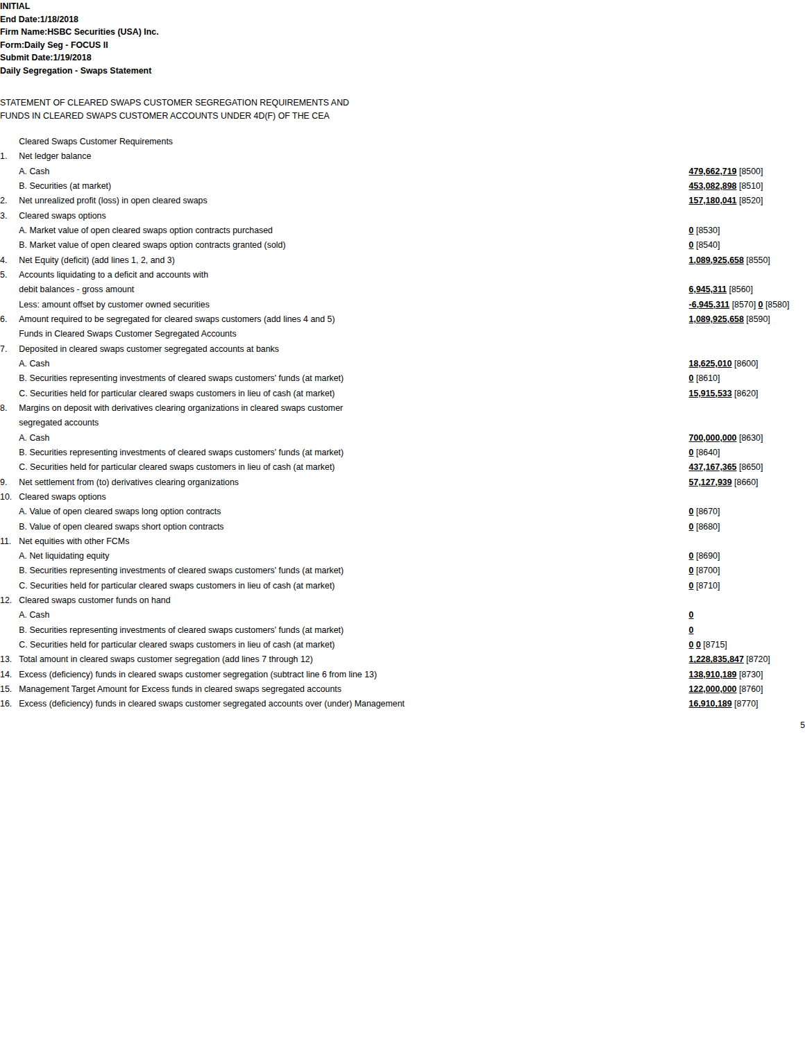INITIAL
End Date:1/18/2018
Firm Name:HSBC Securities (USA) Inc.
Form:Daily Seg - FOCUS II
Submit Date:1/19/2018
Daily Segregation - Swaps Statement
STATEMENT OF CLEARED SWAPS CUSTOMER SEGREGATION REQUIREMENTS AND
FUNDS IN CLEARED SWAPS CUSTOMER ACCOUNTS UNDER 4D(F) OF THE CEA
| | Cleared Swaps Customer Requirements | |
| 1. | Net ledger balance | |
| | A. Cash | 479,662,719 [8500] |
| | B. Securities (at market) | 453,082,898 [8510] |
| 2. | Net unrealized profit (loss) in open cleared swaps | 157,180,041 [8520] |
| 3. | Cleared swaps options | |
| | A. Market value of open cleared swaps option contracts purchased | 0 [8530] |
| | B. Market value of open cleared swaps option contracts granted (sold) | 0 [8540] |
| 4. | Net Equity (deficit) (add lines 1, 2, and 3) | 1,089,925,658 [8550] |
| 5. | Accounts liquidating to a deficit and accounts with | |
| | debit balances - gross amount | 6,945,311 [8560] |
| | Less: amount offset by customer owned securities | -6,945,311 [8570] 0 [8580] |
| 6. | Amount required to be segregated for cleared swaps customers (add lines 4 and 5) | 1,089,925,658 [8590] |
| | Funds in Cleared Swaps Customer Segregated Accounts | |
| 7. | Deposited in cleared swaps customer segregated accounts at banks | |
| | A. Cash | 18,625,010 [8600] |
| | B. Securities representing investments of cleared swaps customers' funds (at market) | 0 [8610] |
| | C. Securities held for particular cleared swaps customers in lieu of cash (at market) | 15,915,533 [8620] |
| 8. | Margins on deposit with derivatives clearing organizations in cleared swaps customer | |
| | segregated accounts | |
| | A. Cash | 700,000,000 [8630] |
| | B. Securities representing investments of cleared swaps customers' funds (at market) | 0 [8640] |
| | C. Securities held for particular cleared swaps customers in lieu of cash (at market) | 437,167,365 [8650] |
| 9. | Net settlement from (to) derivatives clearing organizations | 57,127,939 [8660] |
| 10. | Cleared swaps options | |
| | A. Value of open cleared swaps long option contracts | 0 [8670] |
| | B. Value of open cleared swaps short option contracts | 0 [8680] |
| 11. | Net equities with other FCMs | |
| | A. Net liquidating equity | 0 [8690] |
| | B. Securities representing investments of cleared swaps customers' funds (at market) | 0 [8700] |
| | C. Securities held for particular cleared swaps customers in lieu of cash (at market) | 0 [8710] |
| 12. | Cleared swaps customer funds on hand | |
| | A. Cash | 0 |
| | B. Securities representing investments of cleared swaps customers' funds (at market) | 0 |
| | C. Securities held for particular cleared swaps customers in lieu of cash (at market) | 0 0 [8715] |
| 13. | Total amount in cleared swaps customer segregation (add lines 7 through 12) | 1,228,835,847 [8720] |
| 14. | Excess (deficiency) funds in cleared swaps customer segregation (subtract line 6 from line 13) | 138,910,189 [8730] |
| 15. | Management Target Amount for Excess funds in cleared swaps segregated accounts | 122,000,000 [8760] |
| 16. | Excess (deficiency) funds in cleared swaps customer segregated accounts over (under) Management | 16,910,189 [8770] |
5